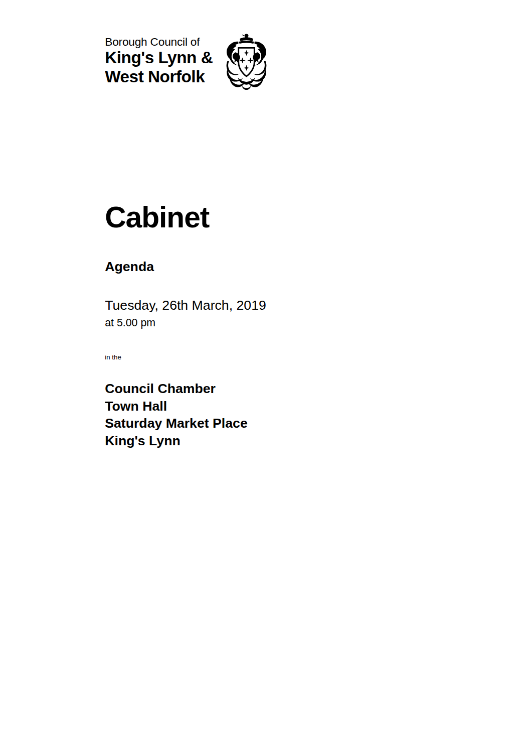Borough Council of
King's Lynn &
West Norfolk
Cabinet
Agenda
Tuesday, 26th March, 2019
at 5.00 pm
in the
Council Chamber
Town Hall
Saturday Market Place
King's Lynn